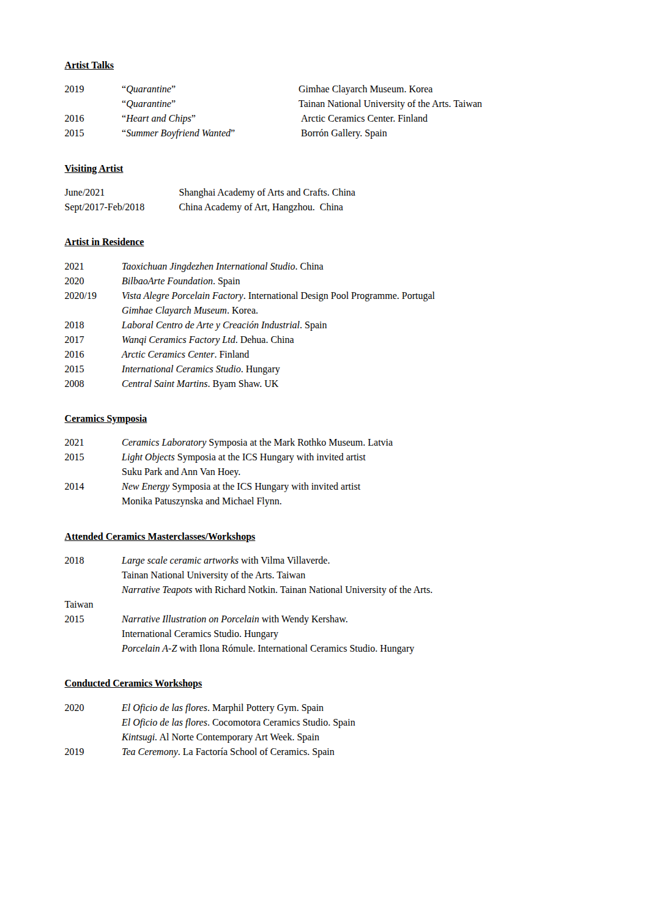Artist Talks
| 2019 | “ Quarantine ” | Gimhae Clayarch Museum. Korea |
| | “ Quarantine ” | Tainan National University of the Arts. Taiwan |
| 2016 | “ Heart and Chips ” | Arctic Ceramics Center. Finland |
| 2015 | “ Summer Boyfriend Wanted ” | Borrón Gallery. Spain |
Visiting Artist
| June/2021 | Shanghai Academy of Arts and Crafts. China |
| Sept/2017-Feb/2018 | China Academy of Art, Hangzhou. China |
Artist in Residence
| 2021 | Taoxichuan Jingdezhen International Studio . China |
| 2020 | BilbaoArte Foundation . Spain |
| 2020/19 | Vista Alegre Porcelain Factory . International Design Pool Programme. Portugal |
| | Gimhae Clayarch Museum . Korea. |
| 2018 | Laboral Centro de Arte y Creación Industrial . Spain |
| 2017 | Wanqi Ceramics Factory Ltd . Dehua. China |
| 2016 | Arctic Ceramics Center . Finland |
| 2015 | International Ceramics Studio . Hungary |
| 2008 | Central Saint Martins . Byam Shaw. UK |
Ceramics Symposia
| 2021 | Ceramics Laboratory Symposia at the Mark Rothko Museum. Latvia |
| 2015 | Light Objects Symposia at the ICS Hungary with invited artist |
| | Suku Park and Ann Van Hoey. |
| 2014 | New Energy Symposia at the ICS Hungary with invited artist |
| | Monika Patuszynska and Michael Flynn. |
Attended Ceramics Masterclasses/Workshops
| 2018 | Large scale ceramic artworks with Vilma Villaverde. |
| | Tainan National University of the Arts. Taiwan |
| | Narrative Teapots with Richard Notkin. Tainan National University of the Arts. |
| Taiwan |
| 2015 | Narrative Illustration on Porcelain with Wendy Kershaw. |
| | International Ceramics Studio. Hungary |
| | Porcelain A-Z with Ilona Rómule. International Ceramics Studio. Hungary |
Conducted Ceramics Workshops
| 2020 | El Oficio de las flores . Marphil Pottery Gym. Spain |
| | El Oficio de las flores . Cocomotora Ceramics Studio. Spain |
| | Kintsugi. Al Norte Contemporary Art Week. Spain |
| 2019 | Tea Ceremony . La Factoría School of Ceramics. Spain |